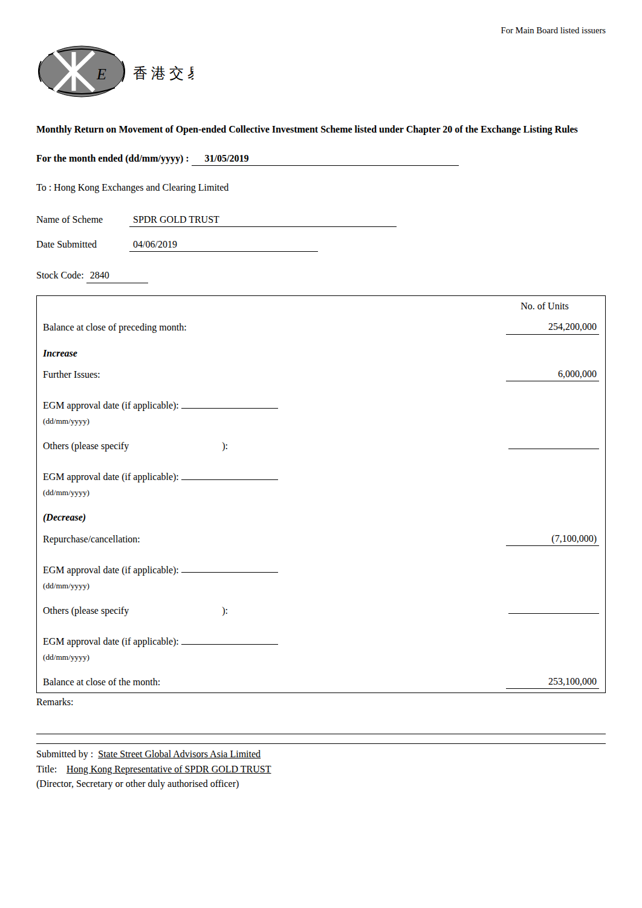For Main Board listed issuers
E 香 港 交 易 所
Monthly Return on Movement of Open-ended Collective Investment Scheme listed under Chapter 20 of the Exchange Listing Rules
For the month ended (dd/mm/yyyy) : 31/05/2019
To : Hong Kong Exchanges and Clearing Limited
Name of Scheme SPDR GOLD TRUST
Date Submitted 04/06/2019
Stock Code: 2840
| | No. of Units |
| Balance at close of preceding month: | 254,200,000 |
| Increase | |
| Further Issues: | 6,000,000 |
| EGM approval date (if applicable): | |
| (dd/mm/yyyy) | |
| Others (please specify ): | |
| EGM approval date (if applicable): | |
| (dd/mm/yyyy) | |
| (Decrease) | |
| Repurchase/cancellation: | (7,100,000) |
| EGM approval date (if applicable): | |
| (dd/mm/yyyy) | |
| Others (please specify ): | |
| EGM approval date (if applicable): | |
| (dd/mm/yyyy) | |
| Balance at close of the month: | 253,100,000 |
Remarks:
Submitted by : State Street Global Advisors Asia Limited
Title: Hong Kong Representative of SPDR GOLD TRUST
(Director, Secretary or other duly authorised officer)